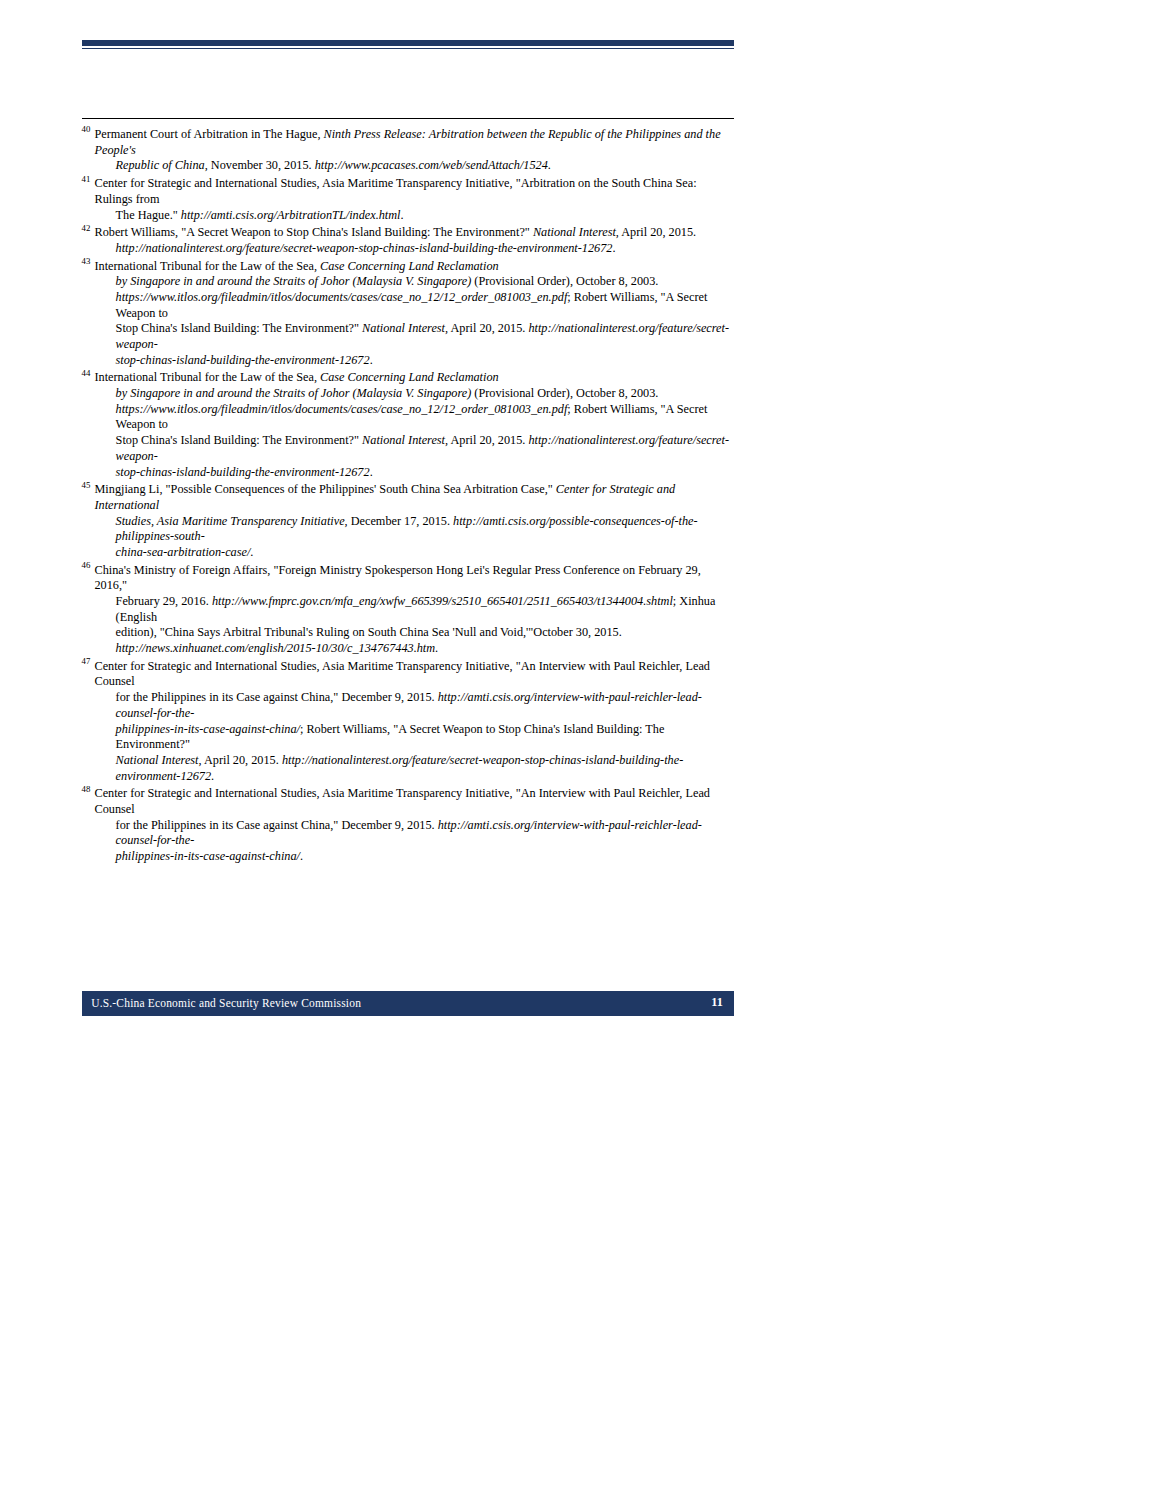40 Permanent Court of Arbitration in The Hague, Ninth Press Release: Arbitration between the Republic of the Philippines and the People's Republic of China, November 30, 2015. http://www.pcacases.com/web/sendAttach/1524.
41 Center for Strategic and International Studies, Asia Maritime Transparency Initiative, "Arbitration on the South China Sea: Rulings from The Hague." http://amti.csis.org/ArbitrationTL/index.html.
42 Robert Williams, "A Secret Weapon to Stop China's Island Building: The Environment?" National Interest, April 20, 2015. http://nationalinterest.org/feature/secret-weapon-stop-chinas-island-building-the-environment-12672.
43 International Tribunal for the Law of the Sea, Case Concerning Land Reclamation by Singapore in and around the Straits of Johor (Malaysia V. Singapore) (Provisional Order), October 8, 2003. https://www.itlos.org/fileadmin/itlos/documents/cases/case_no_12/12_order_081003_en.pdf; Robert Williams, "A Secret Weapon to Stop China's Island Building: The Environment?" National Interest, April 20, 2015. http://nationalinterest.org/feature/secret-weapon- stop-chinas-island-building-the-environment-12672.
44 International Tribunal for the Law of the Sea, Case Concerning Land Reclamation by Singapore in and around the Straits of Johor (Malaysia V. Singapore) (Provisional Order), October 8, 2003. https://www.itlos.org/fileadmin/itlos/documents/cases/case_no_12/12_order_081003_en.pdf; Robert Williams, "A Secret Weapon to Stop China's Island Building: The Environment?" National Interest, April 20, 2015. http://nationalinterest.org/feature/secret-weapon- stop-chinas-island-building-the-environment-12672.
45 Mingjiang Li, "Possible Consequences of the Philippines' South China Sea Arbitration Case," Center for Strategic and International Studies, Asia Maritime Transparency Initiative, December 17, 2015. http://amti.csis.org/possible-consequences-of-the-philippines-south- china-sea-arbitration-case/.
46 China's Ministry of Foreign Affairs, "Foreign Ministry Spokesperson Hong Lei's Regular Press Conference on February 29, 2016," February 29, 2016. http://www.fmprc.gov.cn/mfa_eng/xwfw_665399/s2510_665401/2511_665403/t1344004.shtml; Xinhua (English edition), "China Says Arbitral Tribunal's Ruling on South China Sea 'Null and Void,'"October 30, 2015. http://news.xinhuanet.com/english/2015-10/30/c_134767443.htm.
47 Center for Strategic and International Studies, Asia Maritime Transparency Initiative, "An Interview with Paul Reichler, Lead Counsel for the Philippines in its Case against China," December 9, 2015. http://amti.csis.org/interview-with-paul-reichler-lead-counsel-for-the- philippines-in-its-case-against-china/; Robert Williams, "A Secret Weapon to Stop China's Island Building: The Environment?" National Interest, April 20, 2015. http://nationalinterest.org/feature/secret-weapon-stop-chinas-island-building-the-environment-12672.
48 Center for Strategic and International Studies, Asia Maritime Transparency Initiative, "An Interview with Paul Reichler, Lead Counsel for the Philippines in its Case against China," December 9, 2015. http://amti.csis.org/interview-with-paul-reichler-lead-counsel-for-the- philippines-in-its-case-against-china/.
U.S.-China Economic and Security Review Commission 11